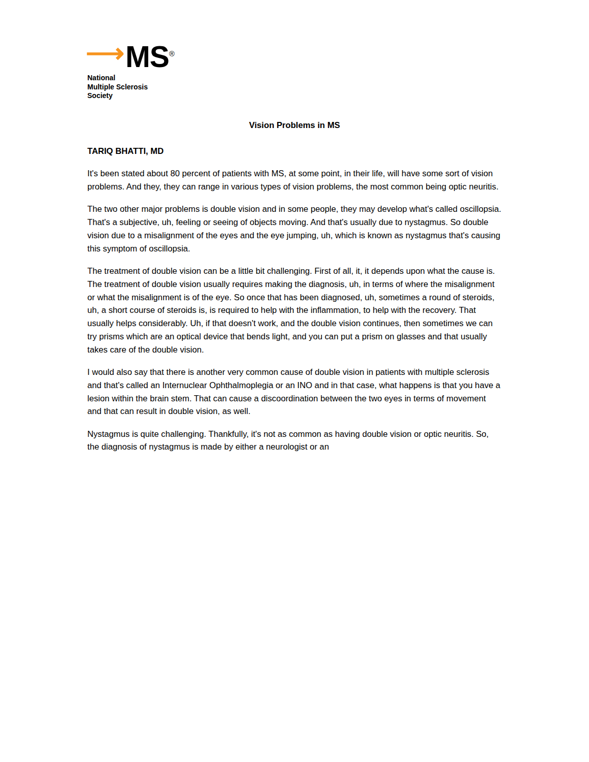⟶MS®
National
Multiple Sclerosis
Society
Vision Problems in MS
TARIQ BHATTI, MD
It's been stated about 80 percent of patients with MS, at some point, in their life, will have some sort of vision problems. And they, they can range in various types of vision problems, the most common being optic neuritis.
The two other major problems is double vision and in some people, they may develop what's called oscillopsia. That's a subjective, uh, feeling or seeing of objects moving. And that's usually due to nystagmus. So double vision due to a misalignment of the eyes and the eye jumping, uh, which is known as nystagmus that's causing this symptom of oscillopsia.
The treatment of double vision can be a little bit challenging. First of all, it, it depends upon what the cause is. The treatment of double vision usually requires making the diagnosis, uh, in terms of where the misalignment or what the misalignment is of the eye. So once that has been diagnosed, uh, sometimes a round of steroids, uh, a short course of steroids is, is required to help with the inflammation, to help with the recovery. That usually helps considerably. Uh, if that doesn't work, and the double vision continues, then sometimes we can try prisms which are an optical device that bends light, and you can put a prism on glasses and that usually takes care of the double vision.
I would also say that there is another very common cause of double vision in patients with multiple sclerosis and that's called an Internuclear Ophthalmoplegia or an INO and in that case, what happens is that you have a lesion within the brain stem. That can cause a discoordination between the two eyes in terms of movement and that can result in double vision, as well.
Nystagmus is quite challenging. Thankfully, it's not as common as having double vision or optic neuritis. So, the diagnosis of nystagmus is made by either a neurologist or an